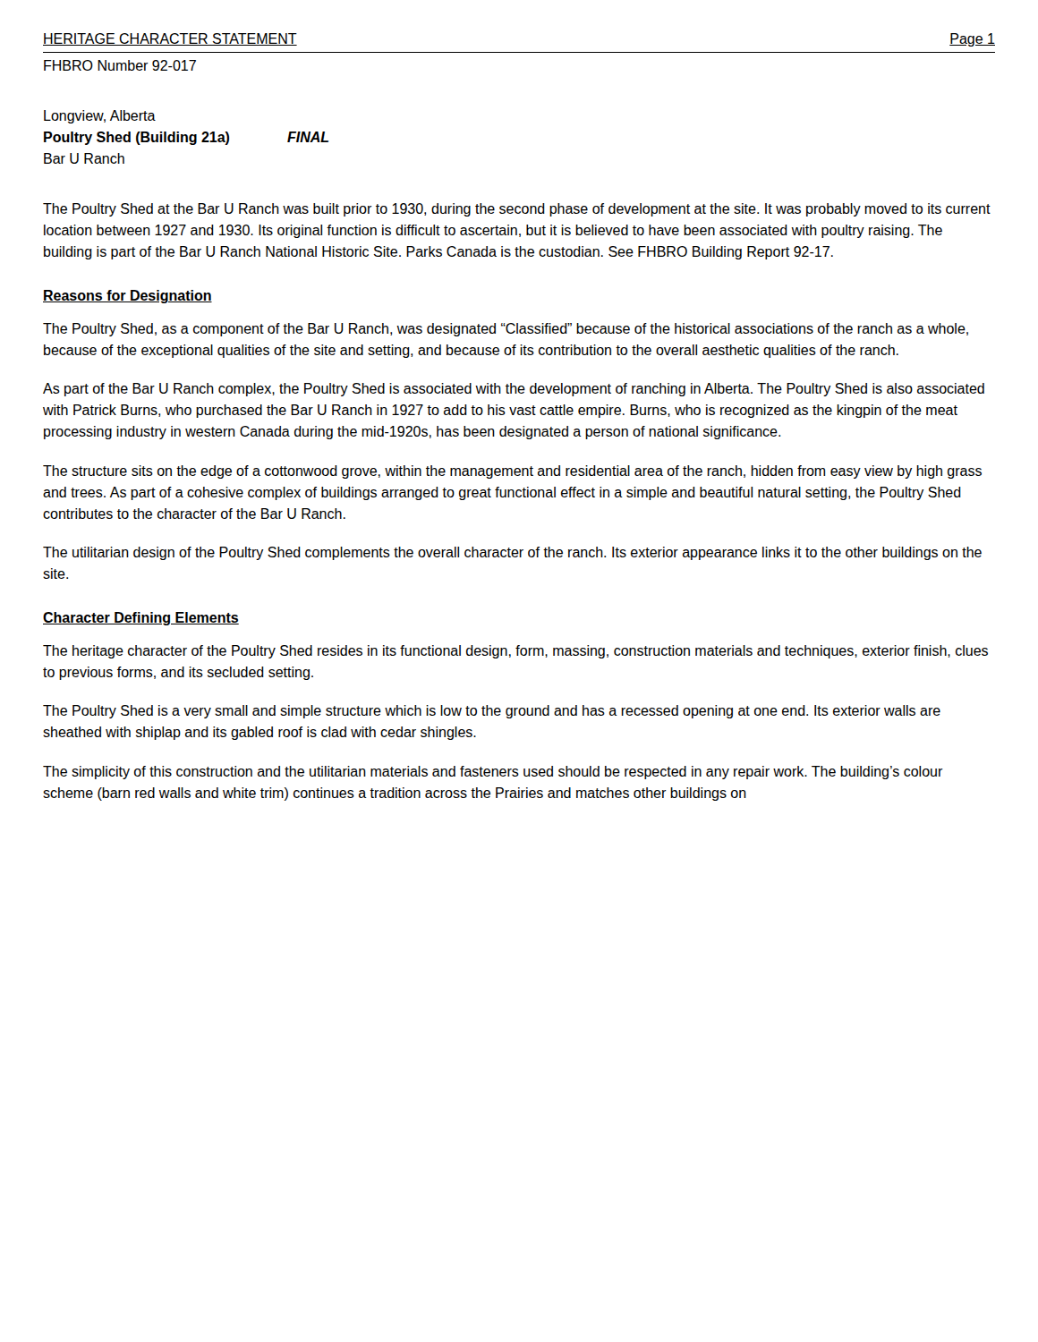HERITAGE CHARACTER STATEMENT Page 1
FHBRO Number 92-017
Longview, Alberta
Poultry Shed (Building 21a) FINAL
Bar U Ranch
The Poultry Shed at the Bar U Ranch was built prior to 1930, during the second phase of development at the site. It was probably moved to its current location between 1927 and 1930. Its original function is difficult to ascertain, but it is believed to have been associated with poultry raising. The building is part of the Bar U Ranch National Historic Site. Parks Canada is the custodian. See FHBRO Building Report 92-17.
Reasons for Designation
The Poultry Shed, as a component of the Bar U Ranch, was designated “Classified” because of the historical associations of the ranch as a whole, because of the exceptional qualities of the site and setting, and because of its contribution to the overall aesthetic qualities of the ranch.
As part of the Bar U Ranch complex, the Poultry Shed is associated with the development of ranching in Alberta. The Poultry Shed is also associated with Patrick Burns, who purchased the Bar U Ranch in 1927 to add to his vast cattle empire. Burns, who is recognized as the kingpin of the meat processing industry in western Canada during the mid-1920s, has been designated a person of national significance.
The structure sits on the edge of a cottonwood grove, within the management and residential area of the ranch, hidden from easy view by high grass and trees. As part of a cohesive complex of buildings arranged to great functional effect in a simple and beautiful natural setting, the Poultry Shed contributes to the character of the Bar U Ranch.
The utilitarian design of the Poultry Shed complements the overall character of the ranch. Its exterior appearance links it to the other buildings on the site.
Character Defining Elements
The heritage character of the Poultry Shed resides in its functional design, form, massing, construction materials and techniques, exterior finish, clues to previous forms, and its secluded setting.
The Poultry Shed is a very small and simple structure which is low to the ground and has a recessed opening at one end. Its exterior walls are sheathed with shiplap and its gabled roof is clad with cedar shingles.
The simplicity of this construction and the utilitarian materials and fasteners used should be respected in any repair work. The building’s colour scheme (barn red walls and white trim) continues a tradition across the Prairies and matches other buildings on